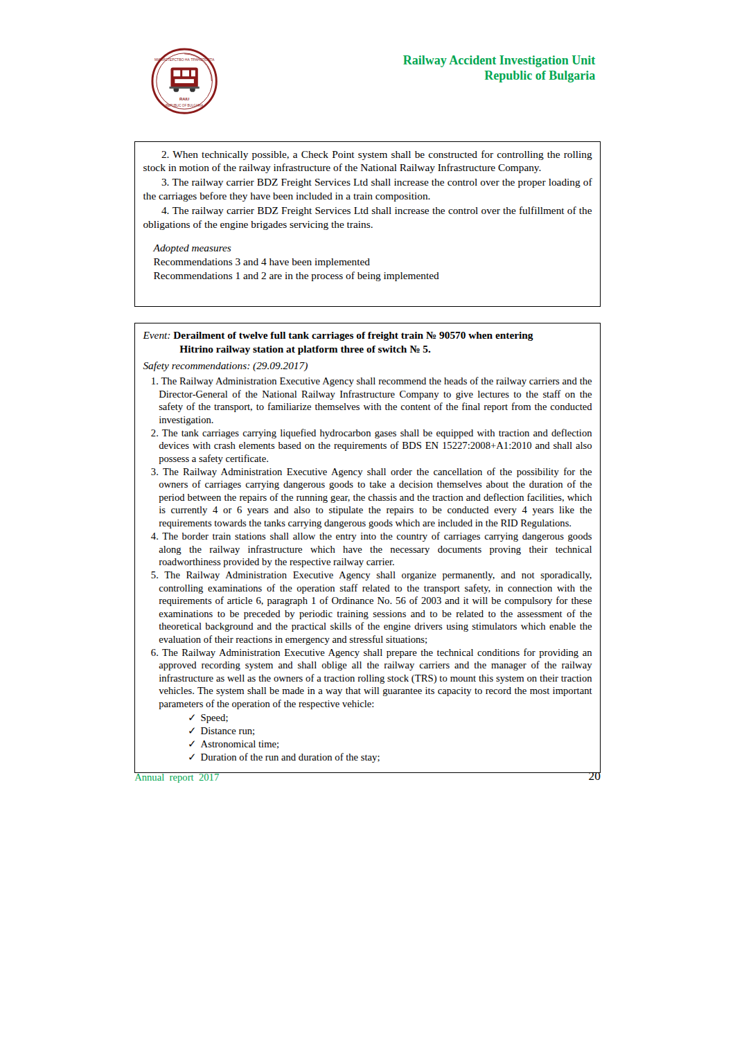МИНИСТЕРСТВО НА ТРАНСПОРТА RAIU REPUBLIC OF BULGARIA
Railway Accident Investigation Unit
Republic of Bulgaria
2. When technically possible, a Check Point system shall be constructed for controlling the rolling stock in motion of the railway infrastructure of the National Railway Infrastructure Company.
3. The railway carrier BDZ Freight Services Ltd shall increase the control over the proper loading of the carriages before they have been included in a train composition.
4. The railway carrier BDZ Freight Services Ltd shall increase the control over the fulfillment of the obligations of the engine brigades servicing the trains.
Adopted measures
Recommendations 3 and 4 have been implemented
Recommendations 1 and 2 are in the process of being implemented
Event: Derailment of twelve full tank carriages of freight train № 90570 when entering Hitrino railway station at platform three of switch № 5.
Safety recommendations: (29.09.2017)
1. The Railway Administration Executive Agency shall recommend the heads of the railway carriers and the Director-General of the National Railway Infrastructure Company to give lectures to the staff on the safety of the transport, to familiarize themselves with the content of the final report from the conducted investigation.
2. The tank carriages carrying liquefied hydrocarbon gases shall be equipped with traction and deflection devices with crash elements based on the requirements of BDS EN 15227:2008+A1:2010 and shall also possess a safety certificate.
3. The Railway Administration Executive Agency shall order the cancellation of the possibility for the owners of carriages carrying dangerous goods to take a decision themselves about the duration of the period between the repairs of the running gear, the chassis and the traction and deflection facilities, which is currently 4 or 6 years and also to stipulate the repairs to be conducted every 4 years like the requirements towards the tanks carrying dangerous goods which are included in the RID Regulations.
4. The border train stations shall allow the entry into the country of carriages carrying dangerous goods along the railway infrastructure which have the necessary documents proving their technical roadworthiness provided by the respective railway carrier.
5. The Railway Administration Executive Agency shall organize permanently, and not sporadically, controlling examinations of the operation staff related to the transport safety, in connection with the requirements of article 6, paragraph 1 of Ordinance No. 56 of 2003 and it will be compulsory for these examinations to be preceded by periodic training sessions and to be related to the assessment of the theoretical background and the practical skills of the engine drivers using stimulators which enable the evaluation of their reactions in emergency and stressful situations;
6. The Railway Administration Executive Agency shall prepare the technical conditions for providing an approved recording system and shall oblige all the railway carriers and the manager of the railway infrastructure as well as the owners of a traction rolling stock (TRS) to mount this system on their traction vehicles. The system shall be made in a way that will guarantee its capacity to record the most important parameters of the operation of the respective vehicle:
Speed;
Distance run;
Astronomical time;
Duration of the run and duration of the stay;
Annual report 2017
20